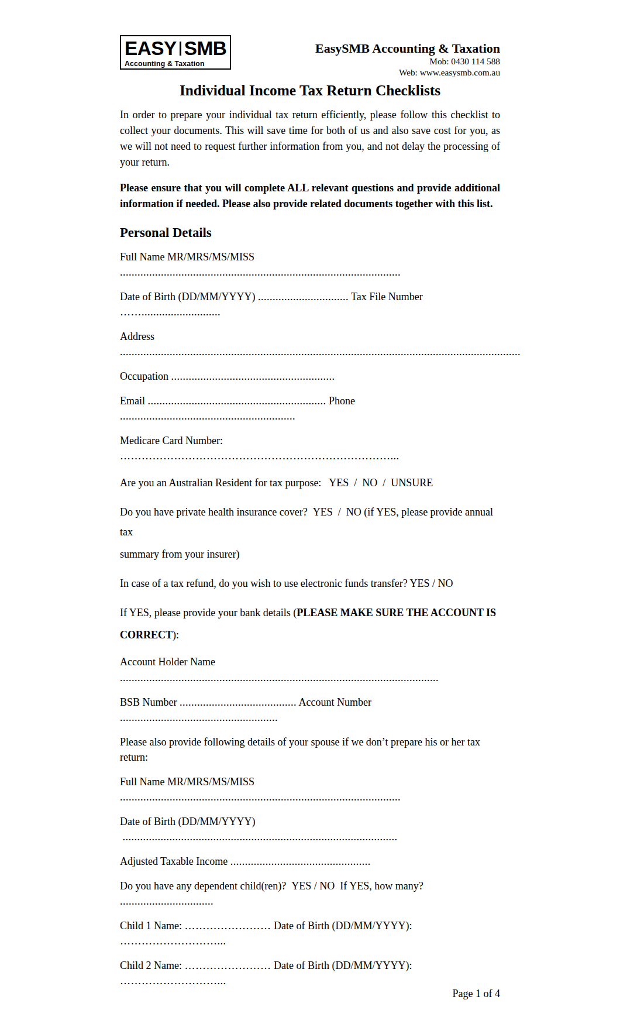EASY SMB
Accounting & Taxation
EasySMB Accounting & Taxation
Mob: 0430 114 588
Web: www.easysmb.com.au
Individual Income Tax Return Checklists
In order to prepare your individual tax return efficiently, please follow this checklist to collect your documents. This will save time for both of us and also save cost for you, as we will not need to request further information from you, and not delay the processing of your return.
Please ensure that you will complete ALL relevant questions and provide additional information if needed. Please also provide related documents together with this list.
Personal Details
Full Name MR/MRS/MS/MISS ................................................................................................
Date of Birth (DD/MM/YYYY) ............................... Tax File Number ……...........................
Address .........................................................................................................................................
Occupation ........................................................
Email ............................................................. Phone ............................................................
Medicare Card Number: …………………………………………………………………...
Are you an Australian Resident for tax purpose: YES / NO / UNSURE
Do you have private health insurance cover? YES / NO (if YES, please provide annual tax
summary from your insurer)
In case of a tax refund, do you wish to use electronic funds transfer? YES / NO
If YES, please provide your bank details (PLEASE MAKE SURE THE ACCOUNT IS
CORRECT):
Account Holder Name .............................................................................................................
BSB Number ........................................ Account Number ......................................................
Please also provide following details of your spouse if we don’t prepare his or her tax return:
Full Name MR/MRS/MS/MISS ................................................................................................
Date of Birth (DD/MM/YYYY) ..............................................................................................
Adjusted Taxable Income ................................................
Do you have any dependent child(ren)? YES / NO If YES, how many? ................................
Child 1 Name: …………………… Date of Birth (DD/MM/YYYY): ………………………...
Child 2 Name: …………………… Date of Birth (DD/MM/YYYY): ………………………...
Page 1 of 4